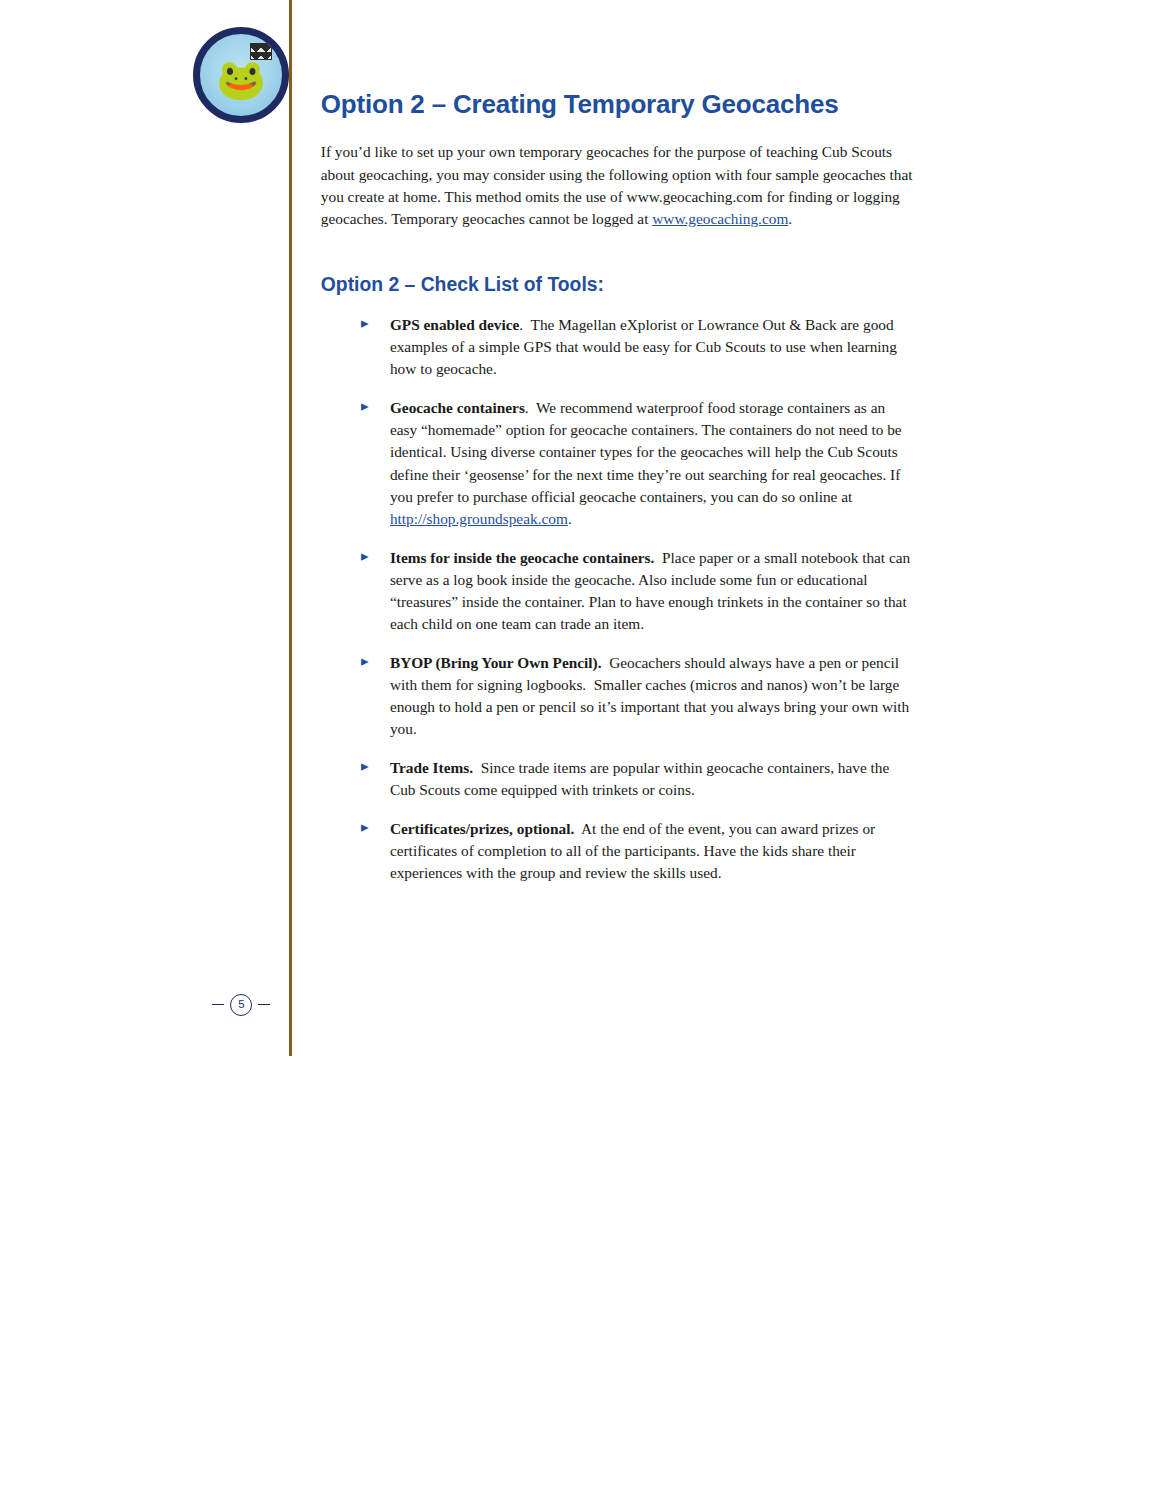🐸
Option 2 – Creating Temporary Geocaches
If you’d like to set up your own temporary geocaches for the purpose of teaching Cub Scouts about geocaching, you may consider using the following option with four sample geocaches that you create at home. This method omits the use of www.geocaching.com for finding or logging geocaches. Temporary geocaches cannot be logged at www.geocaching.com.
Option 2 – Check List of Tools:
GPS enabled device. The Magellan eXplorist or Lowrance Out & Back are good examples of a simple GPS that would be easy for Cub Scouts to use when learning how to geocache.
Geocache containers. We recommend waterproof food storage containers as an easy “homemade” option for geocache containers. The containers do not need to be identical. Using diverse container types for the geocaches will help the Cub Scouts define their ‘geosense’ for the next time they’re out searching for real geocaches. If you prefer to purchase official geocache containers, you can do so online at http://shop.groundspeak.com.
Items for inside the geocache containers. Place paper or a small notebook that can serve as a log book inside the geocache. Also include some fun or educational “treasures” inside the container. Plan to have enough trinkets in the container so that each child on one team can trade an item.
BYOP (Bring Your Own Pencil). Geocachers should always have a pen or pencil with them for signing logbooks. Smaller caches (micros and nanos) won’t be large enough to hold a pen or pencil so it’s important that you always bring your own with you.
Trade Items. Since trade items are popular within geocache containers, have the Cub Scouts come equipped with trinkets or coins.
Certificates/prizes, optional. At the end of the event, you can award prizes or certificates of completion to all of the participants. Have the kids share their experiences with the group and review the skills used.
5